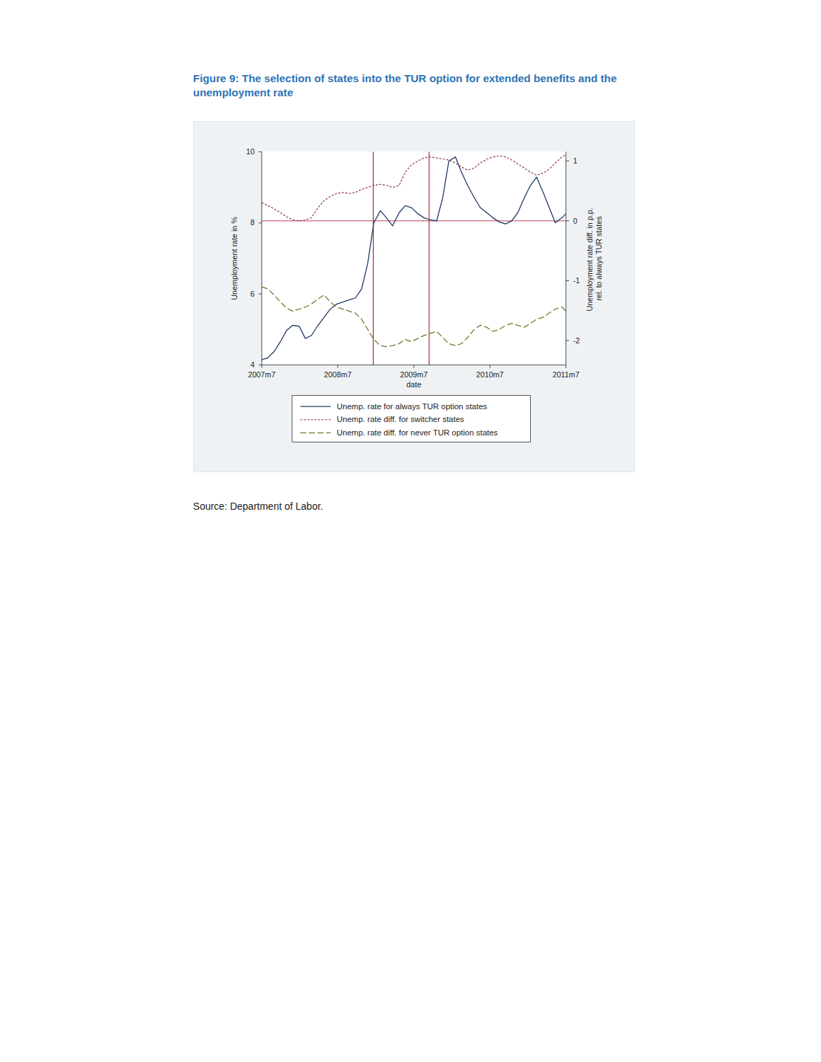Figure 9: The selection of states into the TUR option for extended benefits and the unemployment rate
4 6 8 10 1 0 -1 -2 2007m7 2008m7 2009m7 2010m7 2011m7 date Unemployment rate in % Unemployment rate diff. in p.p. rel. to always TUR states Unemp. rate for always TUR option states Unemp. rate diff. for switcher states Unemp. rate diff. for never TUR option states
Source: Department of Labor.